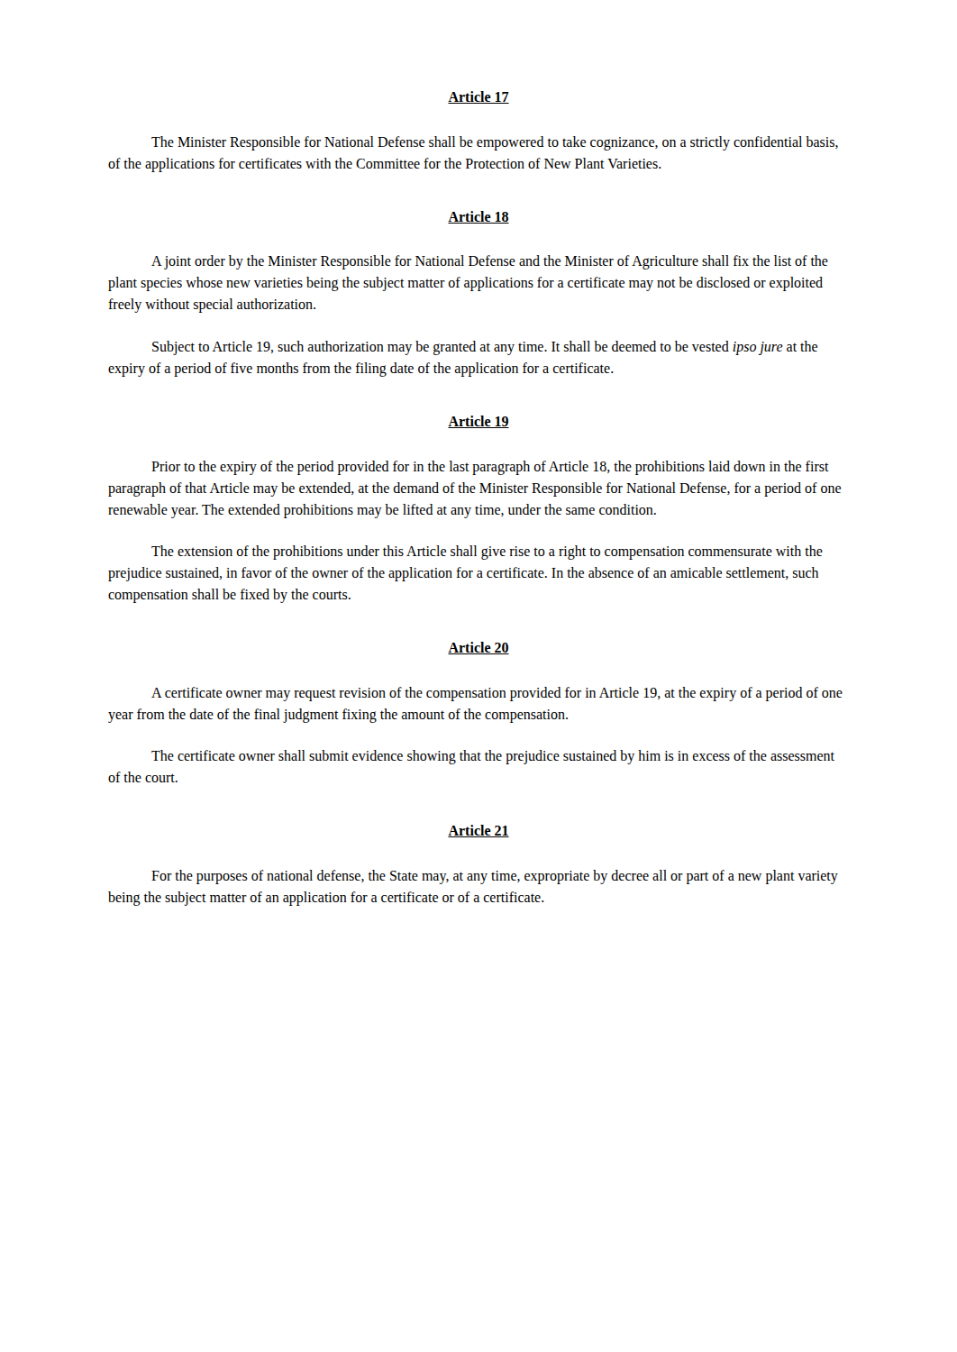Article 17
The Minister Responsible for National Defense shall be empowered to take cognizance, on a strictly confidential basis, of the applications for certificates with the Committee for the Protection of New Plant Varieties.
Article 18
A joint order by the Minister Responsible for National Defense and the Minister of Agriculture shall fix the list of the plant species whose new varieties being the subject matter of applications for a certificate may not be disclosed or exploited freely without special authorization.
Subject to Article 19, such authorization may be granted at any time. It shall be deemed to be vested ipso jure at the expiry of a period of five months from the filing date of the application for a certificate.
Article 19
Prior to the expiry of the period provided for in the last paragraph of Article 18, the prohibitions laid down in the first paragraph of that Article may be extended, at the demand of the Minister Responsible for National Defense, for a period of one renewable year. The extended prohibitions may be lifted at any time, under the same condition.
The extension of the prohibitions under this Article shall give rise to a right to compensation commensurate with the prejudice sustained, in favor of the owner of the application for a certificate. In the absence of an amicable settlement, such compensation shall be fixed by the courts.
Article 20
A certificate owner may request revision of the compensation provided for in Article 19, at the expiry of a period of one year from the date of the final judgment fixing the amount of the compensation.
The certificate owner shall submit evidence showing that the prejudice sustained by him is in excess of the assessment of the court.
Article 21
For the purposes of national defense, the State may, at any time, expropriate by decree all or part of a new plant variety being the subject matter of an application for a certificate or of a certificate.